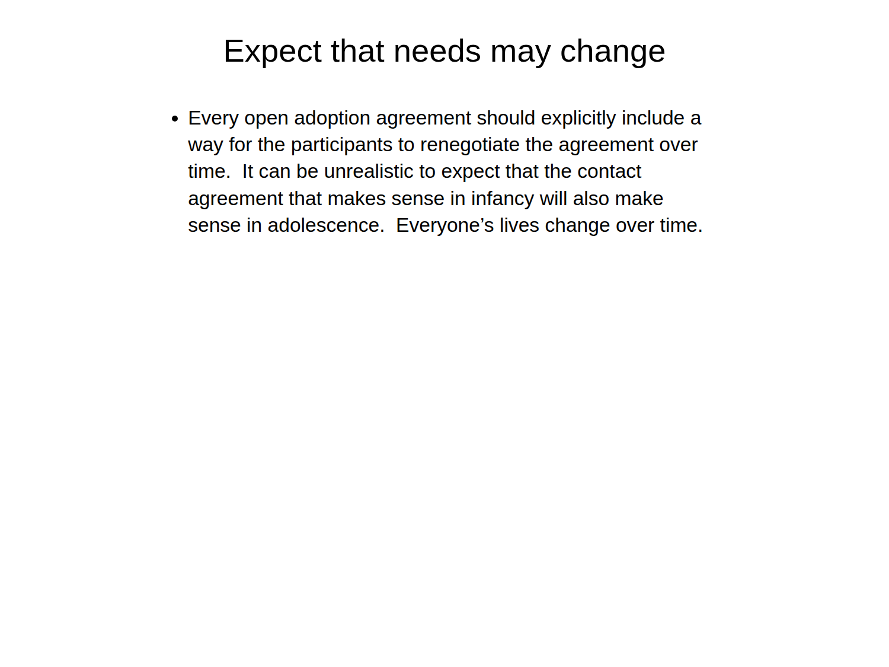Expect that needs may change
Every open adoption agreement should explicitly include a way for the participants to renegotiate the agreement over time. It can be unrealistic to expect that the contact agreement that makes sense in infancy will also make sense in adolescence. Everyone’s lives change over time.